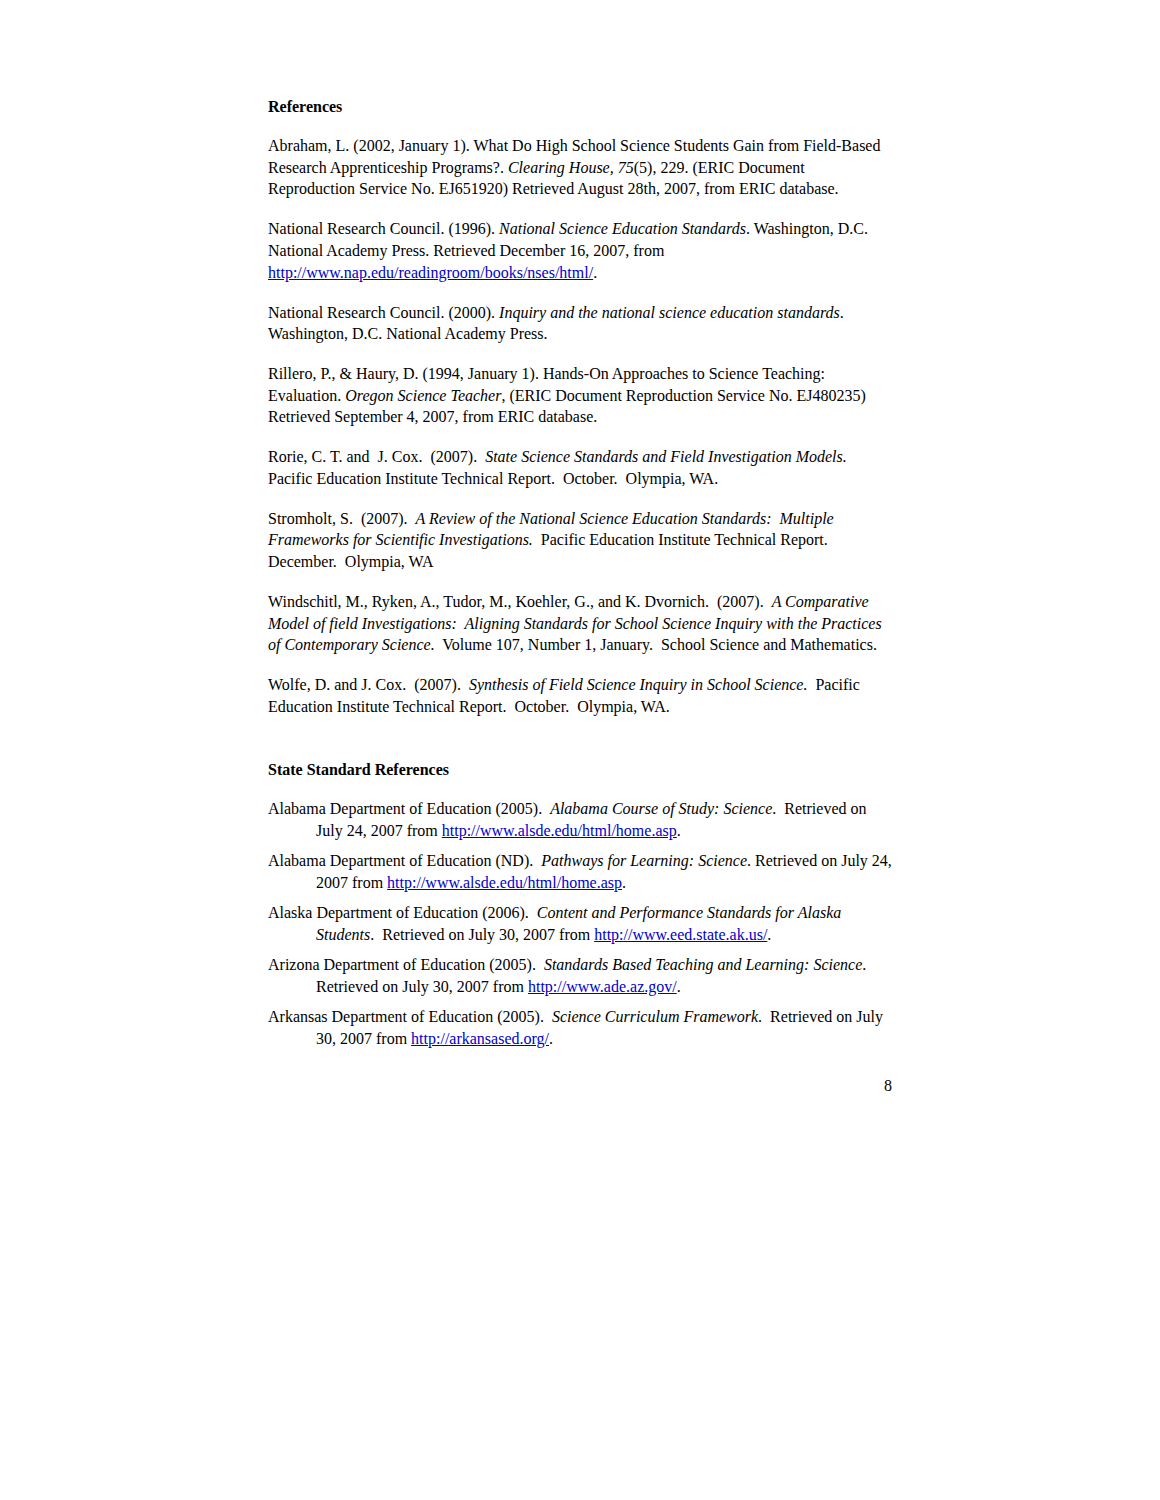References
Abraham, L. (2002, January 1). What Do High School Science Students Gain from Field-Based Research Apprenticeship Programs?. Clearing House, 75(5), 229. (ERIC Document Reproduction Service No. EJ651920) Retrieved August 28th, 2007, from ERIC database.
National Research Council. (1996). National Science Education Standards. Washington, D.C. National Academy Press. Retrieved December 16, 2007, from http://www.nap.edu/readingroom/books/nses/html/.
National Research Council. (2000). Inquiry and the national science education standards. Washington, D.C. National Academy Press.
Rillero, P., & Haury, D. (1994, January 1). Hands-On Approaches to Science Teaching: Evaluation. Oregon Science Teacher, (ERIC Document Reproduction Service No. EJ480235) Retrieved September 4, 2007, from ERIC database.
Rorie, C. T. and J. Cox. (2007). State Science Standards and Field Investigation Models. Pacific Education Institute Technical Report. October. Olympia, WA.
Stromholt, S. (2007). A Review of the National Science Education Standards: Multiple Frameworks for Scientific Investigations. Pacific Education Institute Technical Report. December. Olympia, WA
Windschitl, M., Ryken, A., Tudor, M., Koehler, G., and K. Dvornich. (2007). A Comparative Model of field Investigations: Aligning Standards for School Science Inquiry with the Practices of Contemporary Science. Volume 107, Number 1, January. School Science and Mathematics.
Wolfe, D. and J. Cox. (2007). Synthesis of Field Science Inquiry in School Science. Pacific Education Institute Technical Report. October. Olympia, WA.
State Standard References
Alabama Department of Education (2005). Alabama Course of Study: Science. Retrieved on July 24, 2007 from http://www.alsde.edu/html/home.asp.
Alabama Department of Education (ND). Pathways for Learning: Science. Retrieved on July 24, 2007 from http://www.alsde.edu/html/home.asp.
Alaska Department of Education (2006). Content and Performance Standards for Alaska Students. Retrieved on July 30, 2007 from http://www.eed.state.ak.us/.
Arizona Department of Education (2005). Standards Based Teaching and Learning: Science. Retrieved on July 30, 2007 from http://www.ade.az.gov/.
Arkansas Department of Education (2005). Science Curriculum Framework. Retrieved on July 30, 2007 from http://arkansased.org/.
8